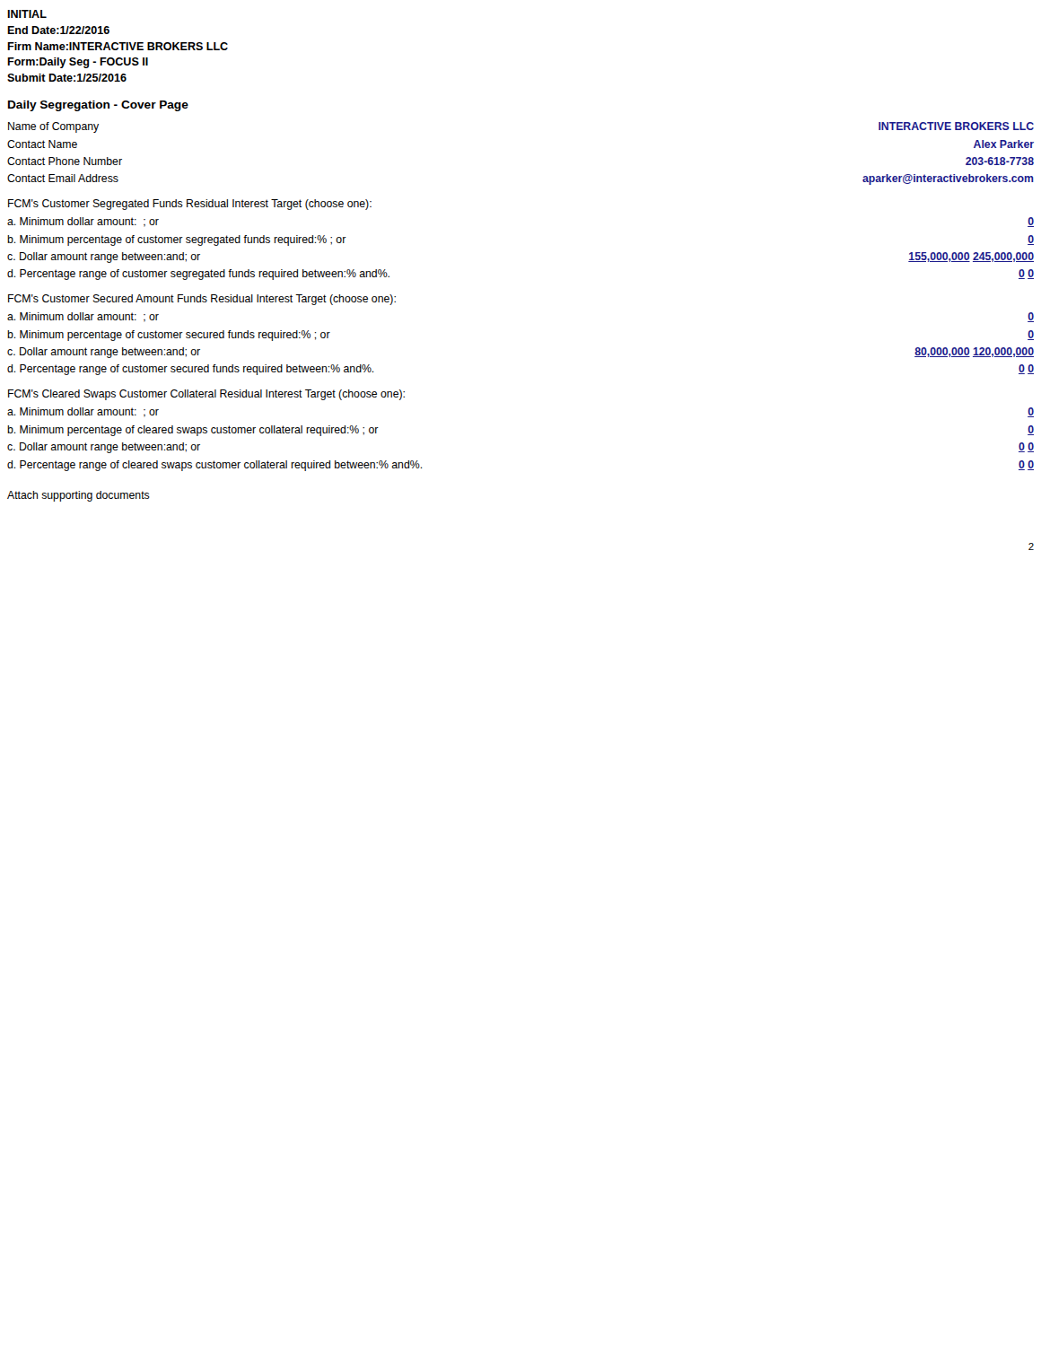INITIAL
End Date:1/22/2016
Firm Name:INTERACTIVE BROKERS LLC
Form:Daily Seg - FOCUS II
Submit Date:1/25/2016
Daily Segregation - Cover Page
| Name of Company | INTERACTIVE BROKERS LLC |
| Contact Name | Alex Parker |
| Contact Phone Number | 203-618-7738 |
| Contact Email Address | aparker@interactivebrokers.com |
FCM's Customer Segregated Funds Residual Interest Target (choose one):
| a. Minimum dollar amount: ; or | 0 |
| b. Minimum percentage of customer segregated funds required:% ; or | 0 |
| c. Dollar amount range between:and; or | 155,000,000 245,000,000 |
| d. Percentage range of customer segregated funds required between:% and%. | 0 0 |
FCM's Customer Secured Amount Funds Residual Interest Target (choose one):
| a. Minimum dollar amount: ; or | 0 |
| b. Minimum percentage of customer secured funds required:% ; or | 0 |
| c. Dollar amount range between:and; or | 80,000,000 120,000,000 |
| d. Percentage range of customer secured funds required between:% and%. | 0 0 |
FCM's Cleared Swaps Customer Collateral Residual Interest Target (choose one):
| a. Minimum dollar amount: ; or | 0 |
| b. Minimum percentage of cleared swaps customer collateral required:% ; or | 0 |
| c. Dollar amount range between:and; or | 0 0 |
| d. Percentage range of cleared swaps customer collateral required between:% and%. | 0 0 |
Attach supporting documents
2